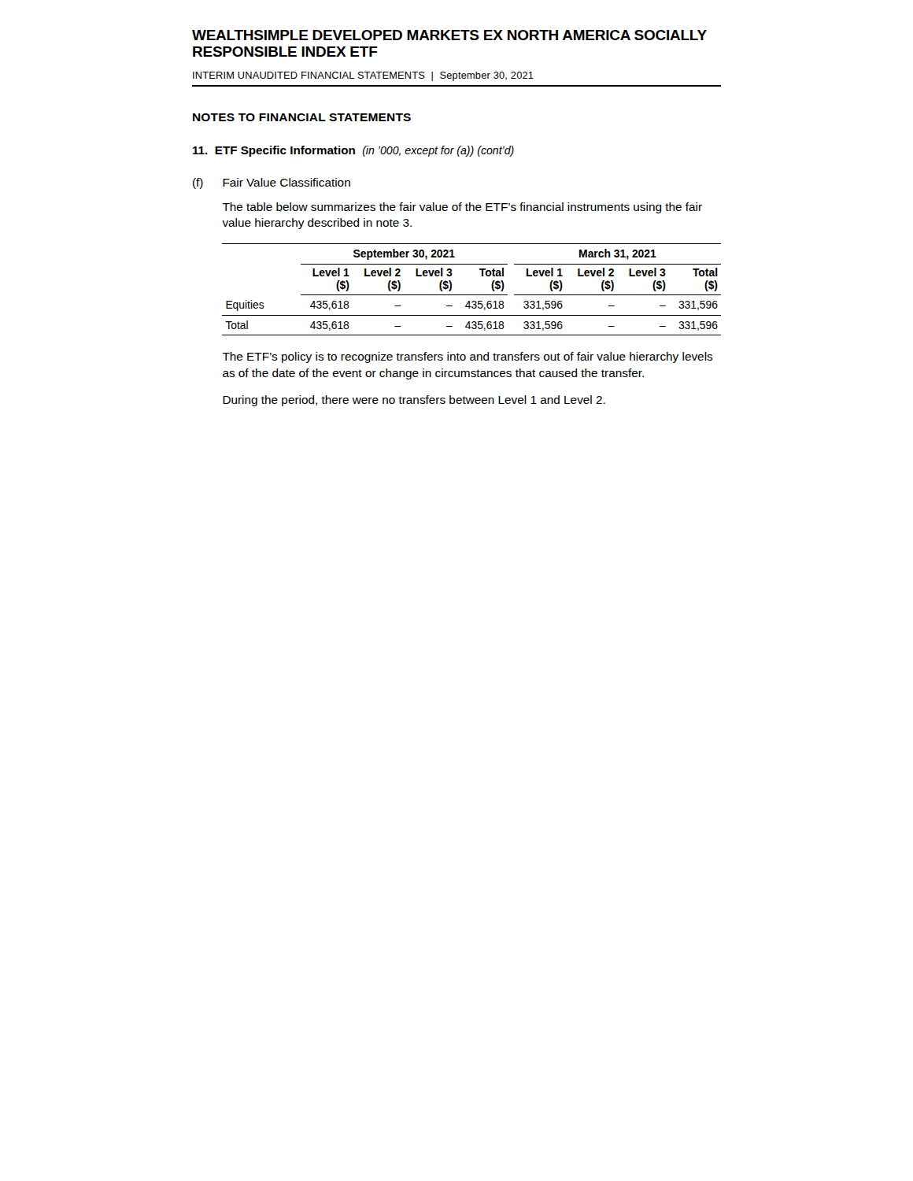WEALTHSIMPLE DEVELOPED MARKETS EX NORTH AMERICA SOCIALLY RESPONSIBLE INDEX ETF
INTERIM UNAUDITED FINANCIAL STATEMENTS | September 30, 2021
NOTES TO FINANCIAL STATEMENTS
11. ETF Specific Information (in ’000, except for (a)) (cont’d)
(f)
Fair Value Classification
The table below summarizes the fair value of the ETF’s financial instruments using the fair value hierarchy described in note 3.
| | September 30, 2021 | | March 31, 2021 |
| --- | --- | --- | --- |
| | Level 1 ($) | Level 2 ($) | Level 3 ($) | Total ($) | | Level 1 ($) | Level 2 ($) | Level 3 ($) | Total ($) |
| Equities | 435,618 | – | – | 435,618 | | 331,596 | – | – | 331,596 |
| Total | 435,618 | – | – | 435,618 | | 331,596 | – | – | 331,596 |
The ETF’s policy is to recognize transfers into and transfers out of fair value hierarchy levels as of the date of the event or change in circumstances that caused the transfer.
During the period, there were no transfers between Level 1 and Level 2.